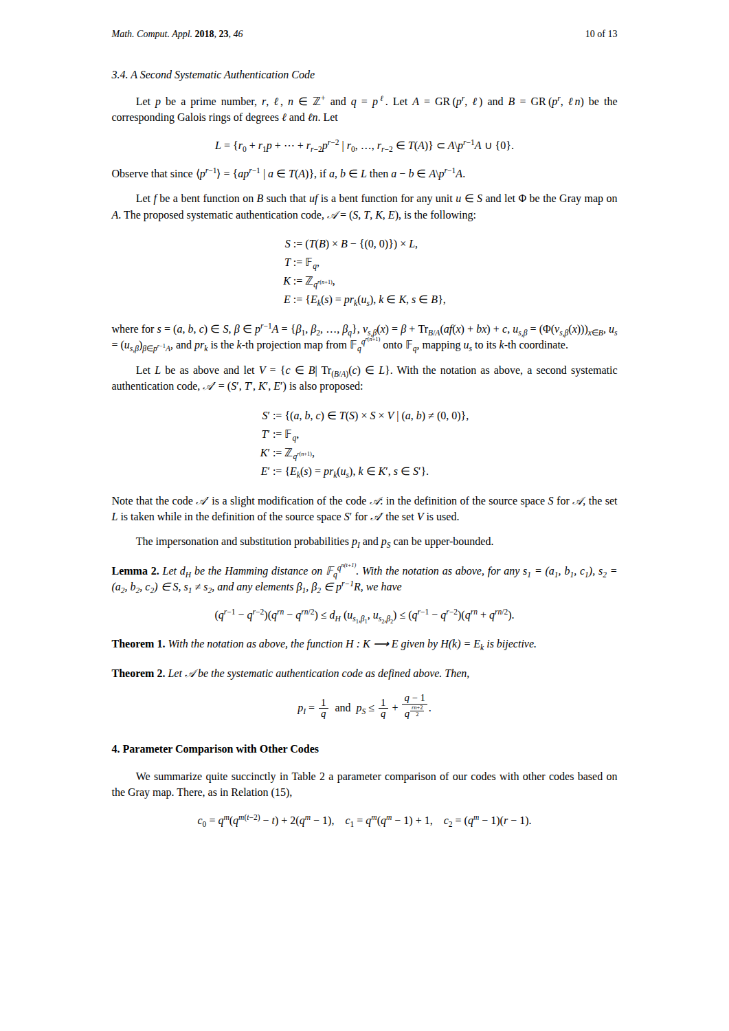Math. Comput. Appl. 2018, 23, 46 10 of 13
3.4. A Second Systematic Authentication Code
Let p be a prime number, r, ℓ, n ∈ ℤ+ and q = pℓ. Let A = GR (pr, ℓ) and B = GR (pr, ℓn) be the corresponding Galois rings of degrees ℓ and ℓn. Let
L = {r0 + r1p + ⋯ + rr−2pr−2 | r0, …, rr−2 ∈ T(A)} ⊂ A\pr−1A ∪ {0}.
Observe that since ⟨pr−1⟩ = {apr−1 | a ∈ T(A)}, if a, b ∈ L then a − b ∈ A\pr−1A.
Let f be a bent function on B such that uf is a bent function for any unit u ∈ S and let Φ be the Gray map on A. The proposed systematic authentication code, 𝒜 = (S, T, K, E), is the following:
S :=(T(B) × B − {(0, 0)}) × L,
T :=𝔽q,
K :=ℤqr(n+1),
E :={Ek(s) = prk(us), k ∈ K, s ∈ B},
where for s = (a, b, c) ∈ S, β ∈ pr−1A = {β1, β2, …, βq}, vs,β(x) = β + TrB/A(af(x) + bx) + c, us,β = (Φ(vs,β(x)))x∈B, us = (us,β)β∈pr−1A, and prk is the k-th projection map from 𝔽qqr(n+1) onto 𝔽q, mapping us to its k-th coordinate.
Let L be as above and let V = {c ∈ B| Tr(B/A)(c) ∈ L}. With the notation as above, a second systematic authentication code, 𝒜′ = (S′, T′, K′, E′) is also proposed:
S′ :={(a, b, c) ∈ T(S) × S × V | (a, b) ≠ (0, 0)},
T′ :=𝔽q,
K′ :=ℤqr(n+1),
E′ :={Ek(s) = prk(us), k ∈ K′, s ∈ S′}.
Note that the code 𝒜′ is a slight modification of the code 𝒜: in the definition of the source space S for 𝒜, the set L is taken while in the definition of the source space S′ for 𝒜′ the set V is used.
The impersonation and substitution probabilities pI and pS can be upper-bounded.
Lemma 2. Let dH be the Hamming distance on 𝔽qqn(t+1). With the notation as above, for any s1 = (a1, b1, c1), s2 = (a2, b2, c2) ∈ S, s1 ≠ s2, and any elements β1, β2 ∈ pr−1R, we have
(qr−1 − qr−2)(qrn − qrn/2) ≤ dH (us1,β1, us2,β2) ≤ (qr−1 − qr−2)(qrn + qrn/2).
Theorem 1. With the notation as above, the function H : K ⟶ E given by H(k) = Ek is bijective.
Theorem 2. Let 𝒜 be the systematic authentication code as defined above. Then,
pI = 1 q and pS ≤ 1 q + q − 1 qrn+22.
4. Parameter Comparison with Other Codes
We summarize quite succinctly in Table 2 a parameter comparison of our codes with other codes based on the Gray map. There, as in Relation (15),
c0 = qm(qm(t−2) − t) + 2(qm − 1), c1 = qm(qm − 1) + 1, c2 = (qm − 1)(r − 1).